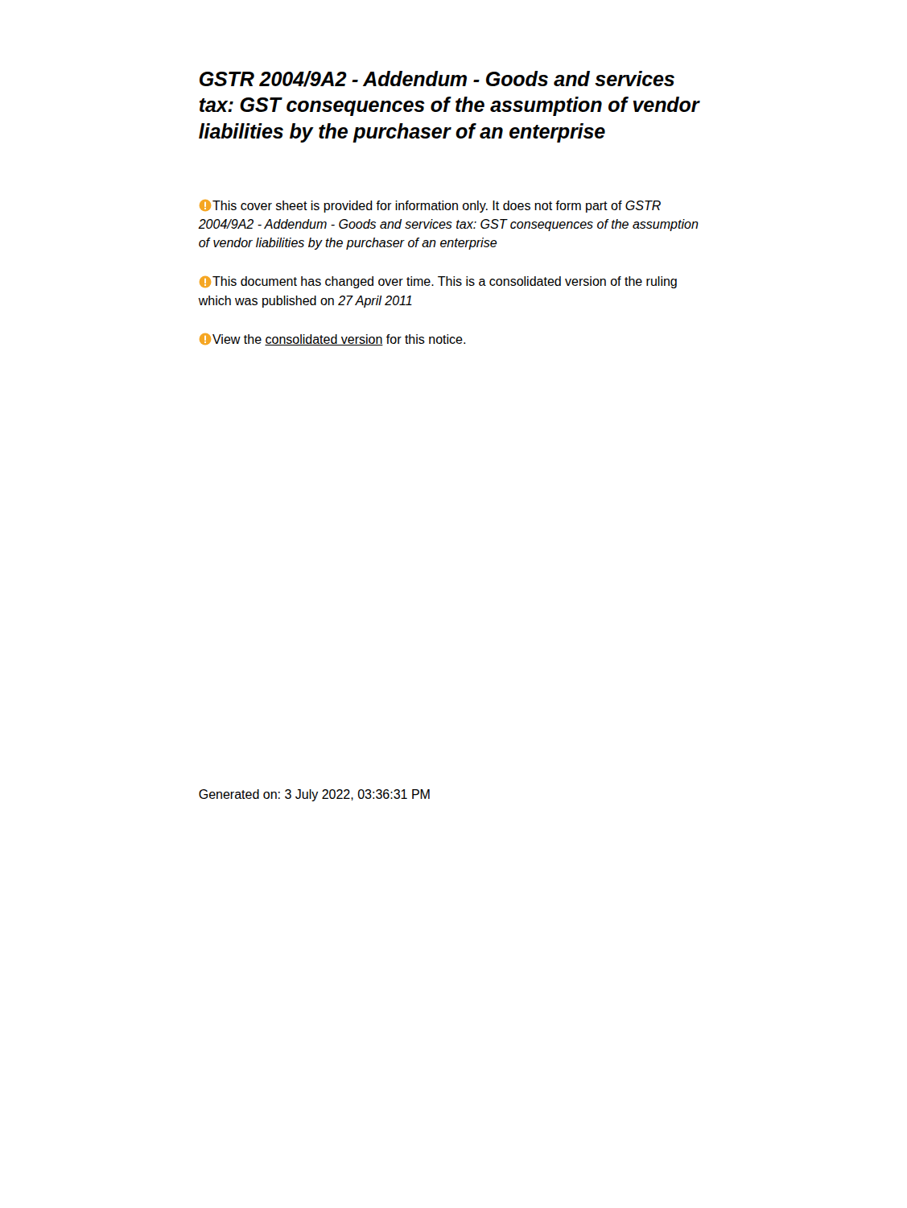GSTR 2004/9A2 - Addendum - Goods and services tax: GST consequences of the assumption of vendor liabilities by the purchaser of an enterprise
This cover sheet is provided for information only. It does not form part of GSTR 2004/9A2 - Addendum - Goods and services tax: GST consequences of the assumption of vendor liabilities by the purchaser of an enterprise
This document has changed over time. This is a consolidated version of the ruling which was published on 27 April 2011
View the consolidated version for this notice.
Generated on: 3 July 2022, 03:36:31 PM